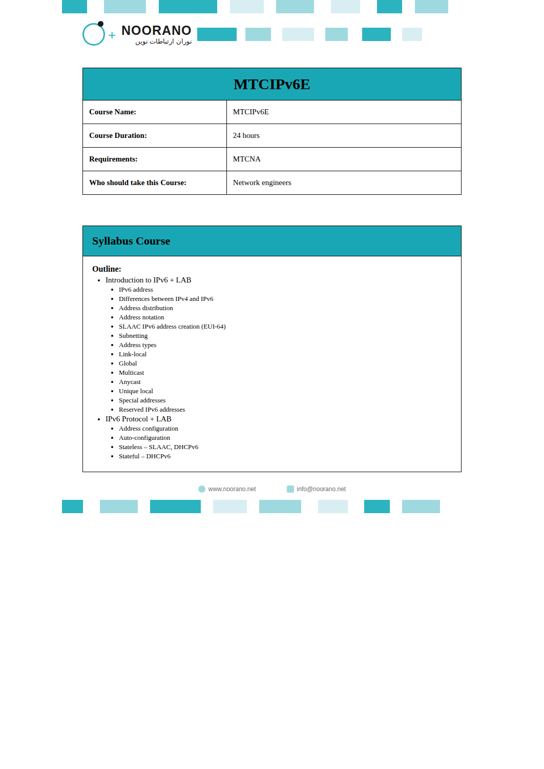+
NOORANO
نوران ارتباطات نوین
| MTCIPv6E |
| --- |
| Course Name: | MTCIPv6E |
| Course Duration: | 24 hours |
| Requirements: | MTCNA |
| Who should take this Course: | Network engineers |
| Syllabus Course |
| --- |
| Outline: Introduction to IPv6 + LAB IPv6 address Differences between IPv4 and IPv6 Address distribution Address notation SLAAC IPv6 address creation (EUI-64) Subnetting Address types Link-local Global Multicast Anycast Unique local Special addresses Reserved IPv6 addresses IPv6 Protocol + LAB Address configuration Auto-configuration Stateless – SLAAC, DHCPv6 Stateful – DHCPv6 |
www.noorano.net
info@noorano.net